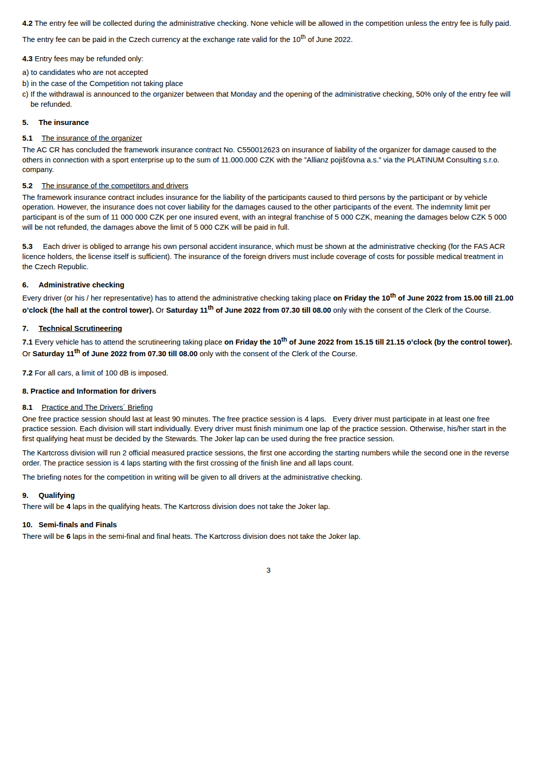4.2 The entry fee will be collected during the administrative checking. None vehicle will be allowed in the competition unless the entry fee is fully paid.
The entry fee can be paid in the Czech currency at the exchange rate valid for the 10th of June 2022.
4.3 Entry fees may be refunded only:
a) to candidates who are not accepted
b) in the case of the Competition not taking place
c) If the withdrawal is announced to the organizer between that Monday and the opening of the administrative checking, 50% only of the entry fee will be refunded.
5. The insurance
5.1 The insurance of the organizer
The AC CR has concluded the framework insurance contract No. C550012623 on insurance of liability of the organizer for damage caused to the others in connection with a sport enterprise up to the sum of 11.000.000 CZK with the ”Allianz pojišťovna a.s.” via the PLATINUM Consulting s.r.o. company.
5.2 The insurance of the competitors and drivers
The framework insurance contract includes insurance for the liability of the participants caused to third persons by the participant or by vehicle operation. However, the insurance does not cover liability for the damages caused to the other participants of the event. The indemnity limit per participant is of the sum of 11 000 000 CZK per one insured event, with an integral franchise of 5 000 CZK, meaning the damages below CZK 5 000 will be not refunded, the damages above the limit of 5 000 CZK will be paid in full.
5.3 Each driver is obliged to arrange his own personal accident insurance, which must be shown at the administrative checking (for the FAS ACR licence holders, the license itself is sufficient). The insurance of the foreign drivers must include coverage of costs for possible medical treatment in the Czech Republic.
6. Administrative checking
Every driver (or his / her representative) has to attend the administrative checking taking place on Friday the 10th of June 2022 from 15.00 till 21.00 o’clock (the hall at the control tower). Or Saturday 11th of June 2022 from 07.30 till 08.00 only with the consent of the Clerk of the Course.
7. Technical Scrutineering
7.1 Every vehicle has to attend the scrutineering taking place on Friday the 10th of June 2022 from 15.15 till 21.15 o’clock (by the control tower). Or Saturday 11th of June 2022 from 07.30 till 08.00 only with the consent of the Clerk of the Course.
7.2 For all cars, a limit of 100 dB is imposed.
8. Practice and Information for drivers
8.1 Practice and The Drivers´ Briefing
One free practice session should last at least 90 minutes. The free practice session is 4 laps. Every driver must participate in at least one free practice session. Each division will start individually. Every driver must finish minimum one lap of the practice session. Otherwise, his/her start in the first qualifying heat must be decided by the Stewards. The Joker lap can be used during the free practice session.
The Kartcross division will run 2 official measured practice sessions, the first one according the starting numbers while the second one in the reverse order. The practice session is 4 laps starting with the first crossing of the finish line and all laps count.
The briefing notes for the competition in writing will be given to all drivers at the administrative checking.
9. Qualifying
There will be 4 laps in the qualifying heats. The Kartcross division does not take the Joker lap.
10. Semi-finals and Finals
There will be 6 laps in the semi-final and final heats. The Kartcross division does not take the Joker lap.
3